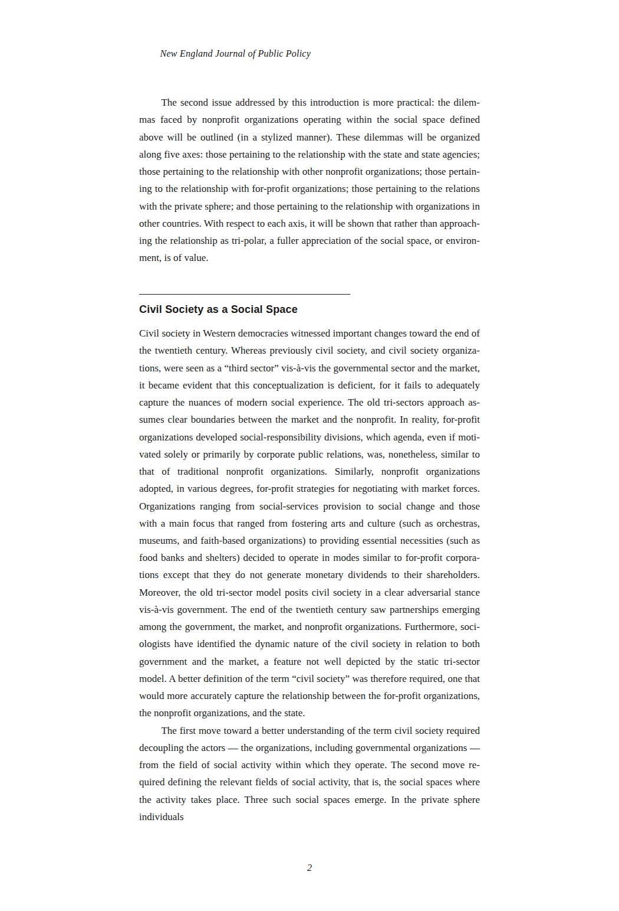New England Journal of Public Policy
The second issue addressed by this introduction is more practical: the dilemmas faced by nonprofit organizations operating within the social space defined above will be outlined (in a stylized manner). These dilemmas will be organized along five axes: those pertaining to the relationship with the state and state agencies; those pertaining to the relationship with other nonprofit organizations; those pertaining to the relationship with for-profit organizations; those pertaining to the relations with the private sphere; and those pertaining to the relationship with organizations in other countries. With respect to each axis, it will be shown that rather than approaching the relationship as tri-polar, a fuller appreciation of the social space, or environment, is of value.
Civil Society as a Social Space
Civil society in Western democracies witnessed important changes toward the end of the twentieth century. Whereas previously civil society, and civil society organizations, were seen as a “third sector” vis-à-vis the governmental sector and the market, it became evident that this conceptualization is deficient, for it fails to adequately capture the nuances of modern social experience. The old tri-sectors approach assumes clear boundaries between the market and the nonprofit. In reality, for-profit organizations developed social-responsibility divisions, which agenda, even if motivated solely or primarily by corporate public relations, was, nonetheless, similar to that of traditional nonprofit organizations. Similarly, nonprofit organizations adopted, in various degrees, for-profit strategies for negotiating with market forces. Organizations ranging from social-services provision to social change and those with a main focus that ranged from fostering arts and culture (such as orchestras, museums, and faith-based organizations) to providing essential necessities (such as food banks and shelters) decided to operate in modes similar to for-profit corporations except that they do not generate monetary dividends to their shareholders. Moreover, the old tri-sector model posits civil society in a clear adversarial stance vis-à-vis government. The end of the twentieth century saw partnerships emerging among the government, the market, and nonprofit organizations. Furthermore, sociologists have identified the dynamic nature of the civil society in relation to both government and the market, a feature not well depicted by the static tri-sector model. A better definition of the term “civil society” was therefore required, one that would more accurately capture the relationship between the for-profit organizations, the nonprofit organizations, and the state.
The first move toward a better understanding of the term civil society required decoupling the actors — the organizations, including governmental organizations — from the field of social activity within which they operate. The second move required defining the relevant fields of social activity, that is, the social spaces where the activity takes place. Three such social spaces emerge. In the private sphere individuals
2